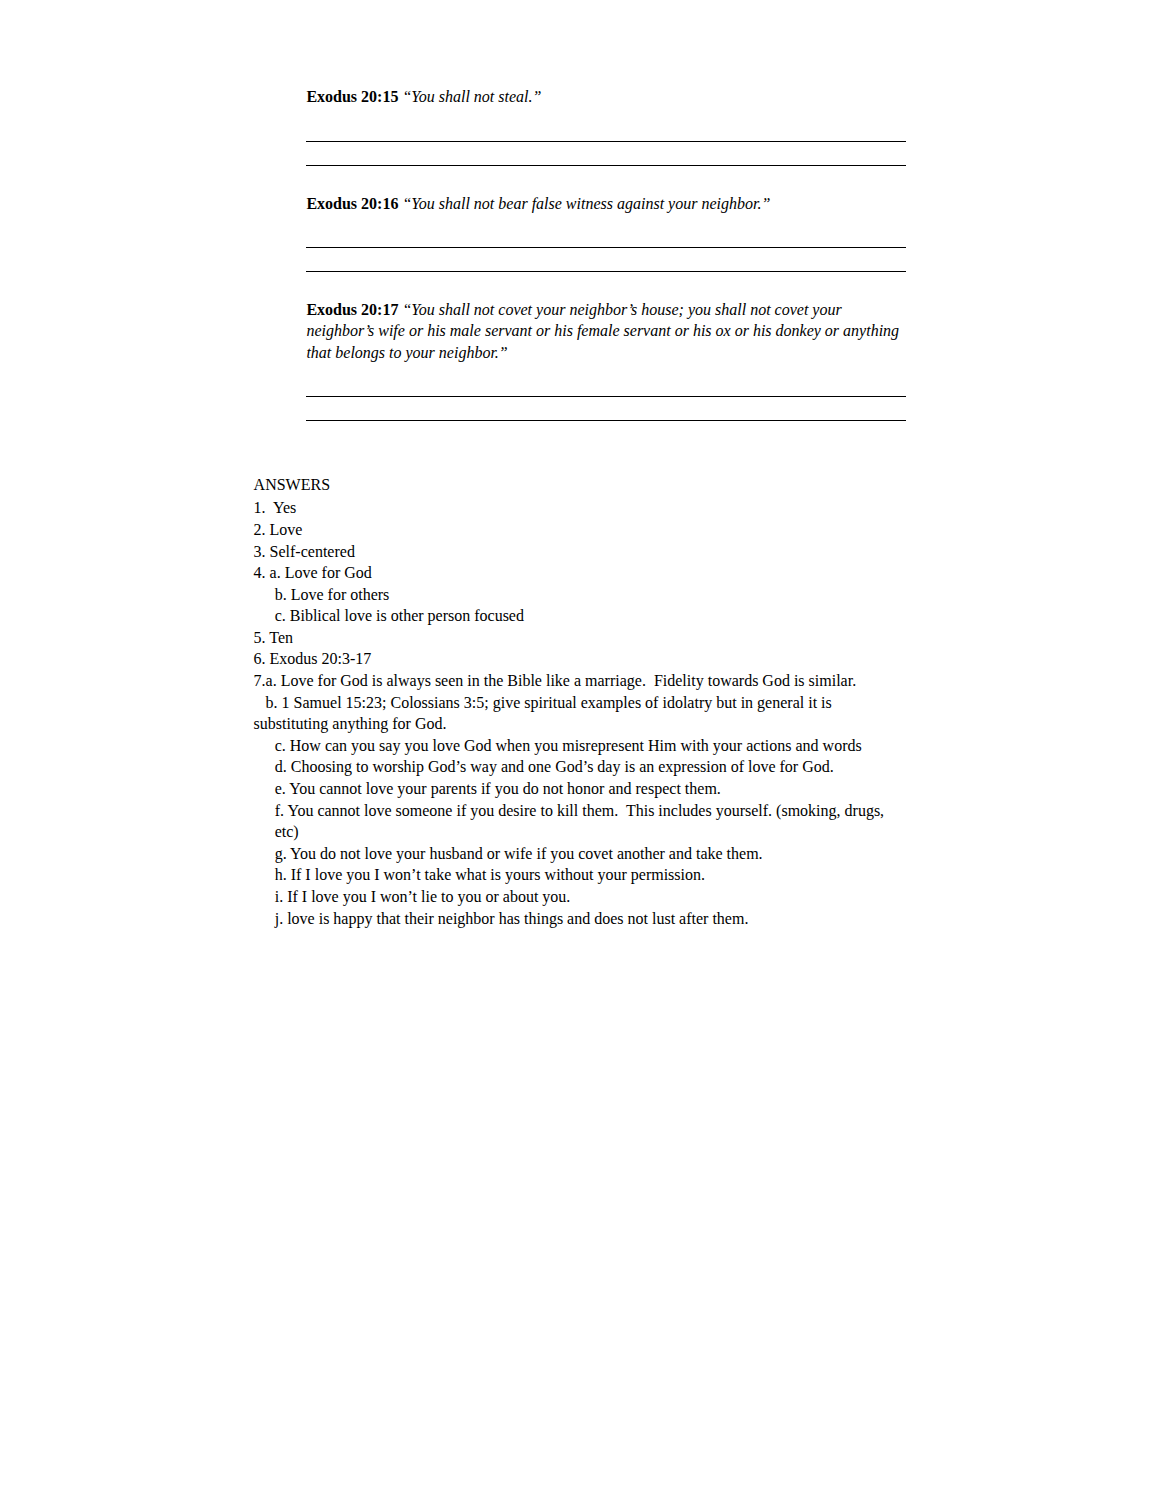Exodus 20:15 “You shall not steal.”
Exodus 20:16 “You shall not bear false witness against your neighbor.”
Exodus 20:17 “You shall not covet your neighbor’s house; you shall not covet your neighbor’s wife or his male servant or his female servant or his ox or his donkey or anything that belongs to your neighbor.”
ANSWERS
1. Yes
2. Love
3. Self-centered
4. a. Love for God
b. Love for others
c. Biblical love is other person focused
5. Ten
6. Exodus 20:3-17
7.a. Love for God is always seen in the Bible like a marriage. Fidelity towards God is similar.
b. 1 Samuel 15:23; Colossians 3:5; give spiritual examples of idolatry but in general it is substituting anything for God.
c. How can you say you love God when you misrepresent Him with your actions and words
d. Choosing to worship God’s way and one God’s day is an expression of love for God.
e. You cannot love your parents if you do not honor and respect them.
f. You cannot love someone if you desire to kill them. This includes yourself. (smoking, drugs, etc)
g. You do not love your husband or wife if you covet another and take them.
h. If I love you I won’t take what is yours without your permission.
i. If I love you I won’t lie to you or about you.
j. love is happy that their neighbor has things and does not lust after them.